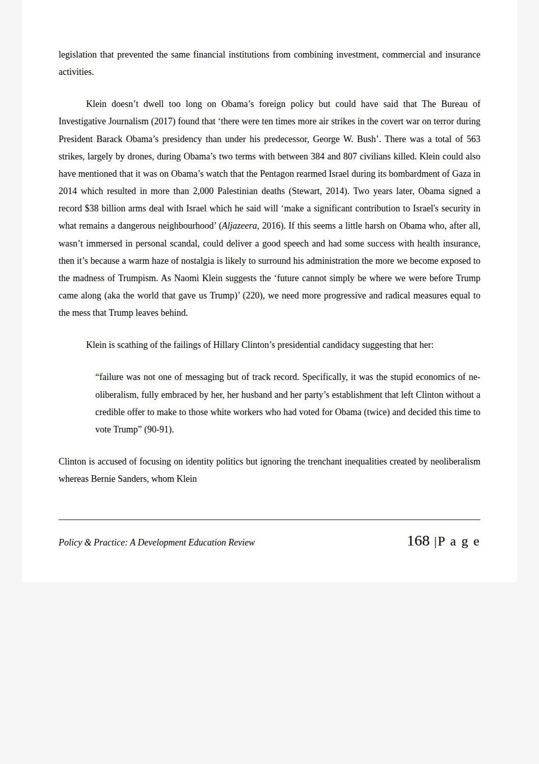legislation that prevented the same financial institutions from combining investment, commercial and insurance activities.
Klein doesn’t dwell too long on Obama’s foreign policy but could have said that The Bureau of Investigative Journalism (2017) found that ‘there were ten times more air strikes in the covert war on terror during President Barack Obama’s presidency than under his predecessor, George W. Bush’. There was a total of 563 strikes, largely by drones, during Obama’s two terms with between 384 and 807 civilians killed. Klein could also have mentioned that it was on Obama’s watch that the Pentagon rearmed Israel during its bombardment of Gaza in 2014 which resulted in more than 2,000 Palestinian deaths (Stewart, 2014). Two years later, Obama signed a record $38 billion arms deal with Israel which he said will ‘make a significant contribution to Israel's security in what remains a dangerous neighbourhood’ (Aljazeera, 2016). If this seems a little harsh on Obama who, after all, wasn’t immersed in personal scandal, could deliver a good speech and had some success with health insurance, then it’s because a warm haze of nostalgia is likely to surround his administration the more we become exposed to the madness of Trumpism. As Naomi Klein suggests the ‘future cannot simply be where we were before Trump came along (aka the world that gave us Trump)’ (220), we need more progressive and radical measures equal to the mess that Trump leaves behind.
Klein is scathing of the failings of Hillary Clinton’s presidential candidacy suggesting that her:
“failure was not one of messaging but of track record. Specifically, it was the stupid economics of neoliberalism, fully embraced by her, her husband and her party’s establishment that left Clinton without a credible offer to make to those white workers who had voted for Obama (twice) and decided this time to vote Trump” (90-91).
Clinton is accused of focusing on identity politics but ignoring the trenchant inequalities created by neoliberalism whereas Bernie Sanders, whom Klein
Policy & Practice: A Development Education Review 168 |P a g e